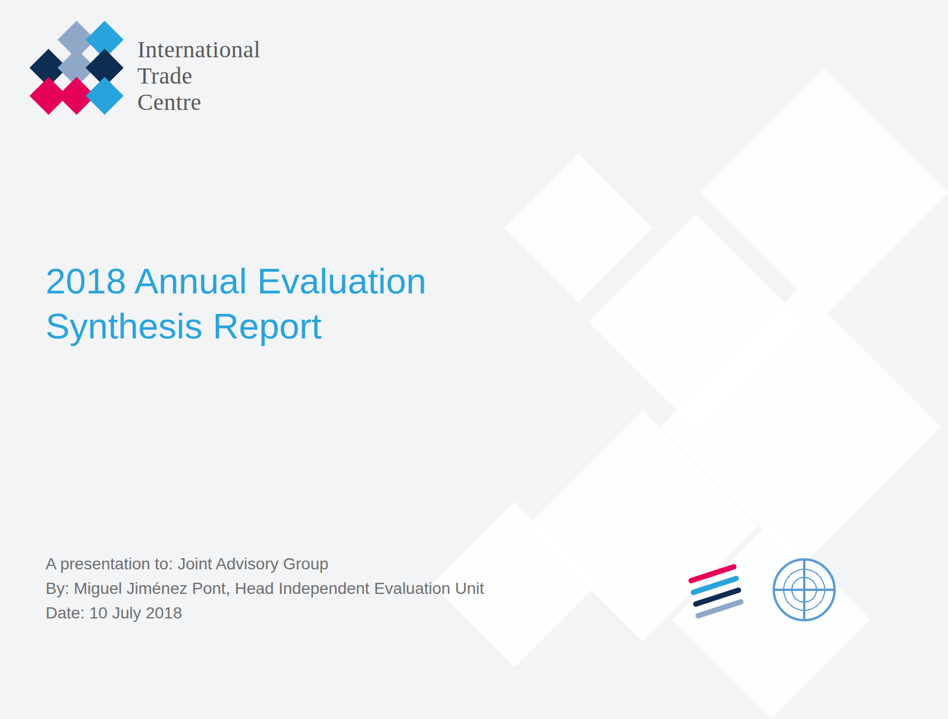International
Trade
Centre
2018 Annual Evaluation
Synthesis Report
A presentation to: Joint Advisory Group
By: Miguel Jiménez Pont, Head Independent Evaluation Unit
Date: 10 July 2018